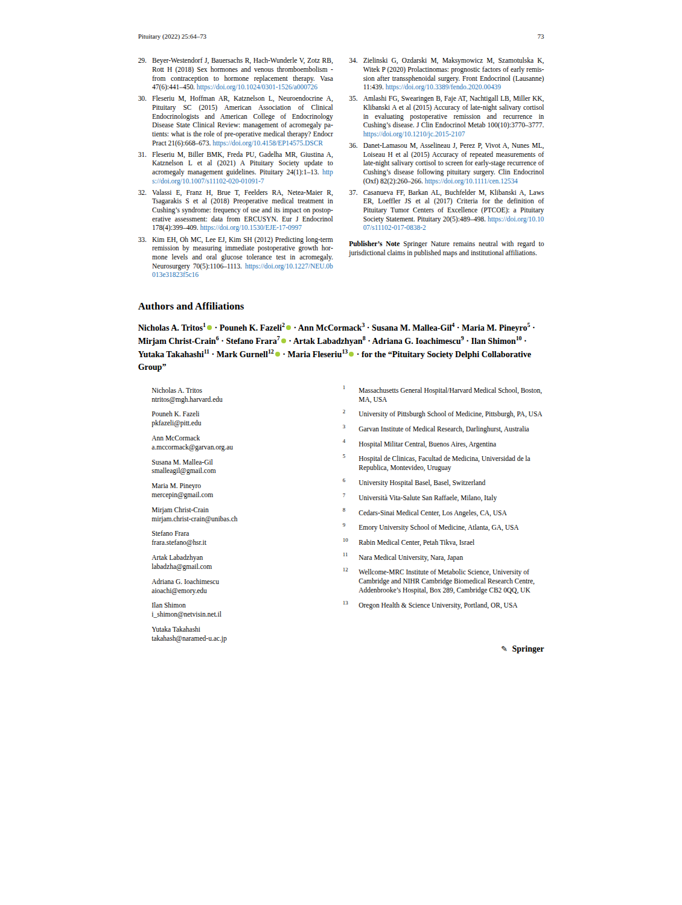Pituitary (2022) 25:64–73
73
Beyer-Westendorf J, Bauersachs R, Hach-Wunderle V, Zotz RB, Rott H (2018) Sex hormones and venous thromboembolism - from contraception to hormone replacement therapy. Vasa 47(6):441–450. https://doi.org/10.1024/0301-1526/a000726
Fleseriu M, Hoffman AR, Katznelson L, Neuroendocrine A, Pituitary SC (2015) American Association of Clinical Endocrinologists and American College of Endocrinology Disease State Clinical Review: management of acromegaly patients: what is the role of pre-operative medical therapy? Endocr Pract 21(6):668–673. https://doi.org/10.4158/EP14575.DSCR
Fleseriu M, Biller BMK, Freda PU, Gadelha MR, Giustina A, Katznelson L et al (2021) A Pituitary Society update to acromegaly management guidelines. Pituitary 24(1):1–13. https://doi.org/10.1007/s11102-020-01091-7
Valassi E, Franz H, Brue T, Feelders RA, Netea-Maier R, Tsagarakis S et al (2018) Preoperative medical treatment in Cushing’s syndrome: frequency of use and its impact on postoperative assessment: data from ERCUSYN. Eur J Endocrinol 178(4):399–409. https://doi.org/10.1530/EJE-17-0997
Kim EH, Oh MC, Lee EJ, Kim SH (2012) Predicting long-term remission by measuring immediate postoperative growth hormone levels and oral glucose tolerance test in acromegaly. Neurosurgery 70(5):1106–1113. https://doi.org/10.1227/NEU.0b013e31823f5c16
Zielinski G, Ozdarski M, Maksymowicz M, Szamotulska K, Witek P (2020) Prolactinomas: prognostic factors of early remission after transsphenoidal surgery. Front Endocrinol (Lausanne) 11:439. https://doi.org/10.3389/fendo.2020.00439
Amlashi FG, Swearingen B, Faje AT, Nachtigall LB, Miller KK, Klibanski A et al (2015) Accuracy of late-night salivary cortisol in evaluating postoperative remission and recurrence in Cushing’s disease. J Clin Endocrinol Metab 100(10):3770–3777. https://doi.org/10.1210/jc.2015-2107
Danet-Lamasou M, Asselineau J, Perez P, Vivot A, Nunes ML, Loiseau H et al (2015) Accuracy of repeated measurements of late-night salivary cortisol to screen for early-stage recurrence of Cushing’s disease following pituitary surgery. Clin Endocrinol (Oxf) 82(2):260–266. https://doi.org/10.1111/cen.12534
Casanueva FF, Barkan AL, Buchfelder M, Klibanski A, Laws ER, Loeffler JS et al (2017) Criteria for the definition of Pituitary Tumor Centers of Excellence (PTCOE): a Pituitary Society Statement. Pituitary 20(5):489–498. https://doi.org/10.1007/s11102-017-0838-2
Publisher’s Note Springer Nature remains neutral with regard to jurisdictional claims in published maps and institutional affiliations.
Authors and Affiliations
Nicholas A. Tritos1 · Pouneh K. Fazeli2 · Ann McCormack3 · Susana M. Mallea-Gil4 · Maria M. Pineyro5 · Mirjam Christ-Crain6 · Stefano Frara7 · Artak Labadzhyan8 · Adriana G. Ioachimescu9 · Ilan Shimon10 · Yutaka Takahashi11 · Mark Gurnell12 · Maria Fleseriu13 · for the “Pituitary Society Delphi Collaborative Group”
Nicholas A. Tritos ntritos@mgh.harvard.edu
Pouneh K. Fazeli pkfazeli@pitt.edu
Ann McCormack a.mccormack@garvan.org.au
Susana M. Mallea-Gil smalleagil@gmail.com
Maria M. Pineyro mercepin@gmail.com
Mirjam Christ-Crain mirjam.christ-crain@unibas.ch
Stefano Frara frara.stefano@hsr.it
Artak Labadzhyan labadzha@gmail.com
Adriana G. Ioachimescu aioachi@emory.edu
Ilan Shimon i_shimon@netvisin.net.il
Yutaka Takahashi takahash@naramed-u.ac.jp
Massachusetts General Hospital/Harvard Medical School, Boston, MA, USA
University of Pittsburgh School of Medicine, Pittsburgh, PA, USA
Garvan Institute of Medical Research, Darlinghurst, Australia
Hospital Militar Central, Buenos Aires, Argentina
Hospital de Clinicas, Facultad de Medicina, Universidad de la Republica, Montevideo, Uruguay
University Hospital Basel, Basel, Switzerland
Università Vita-Salute San Raffaele, Milano, Italy
Cedars-Sinai Medical Center, Los Angeles, CA, USA
Emory University School of Medicine, Atlanta, GA, USA
Rabin Medical Center, Petah Tikva, Israel
Nara Medical University, Nara, Japan
Wellcome-MRC Institute of Metabolic Science, University of Cambridge and NIHR Cambridge Biomedical Research Centre, Addenbrooke’s Hospital, Box 289, Cambridge CB2 0QQ, UK
Oregon Health & Science University, Portland, OR, USA
✎ Springer